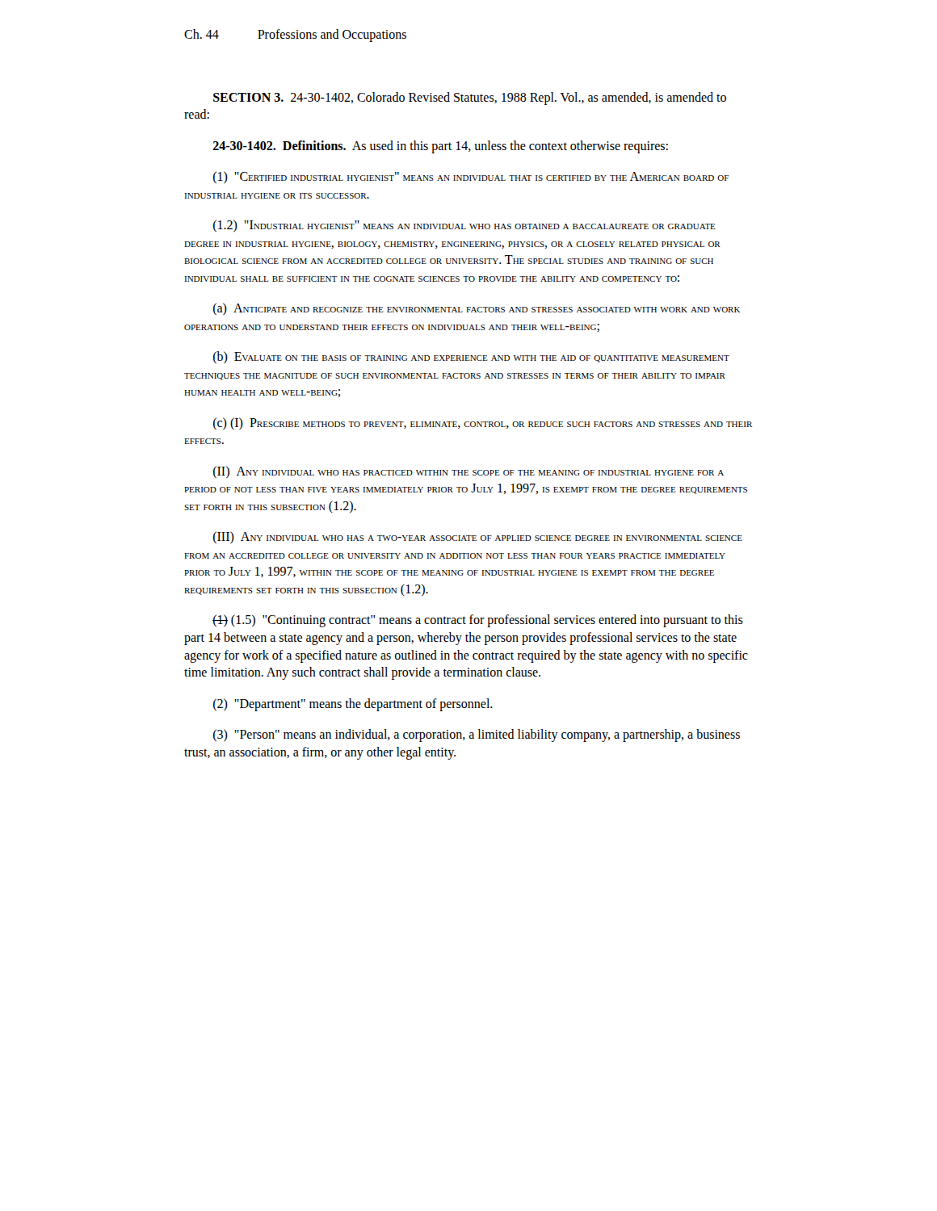Ch. 44 Professions and Occupations
SECTION 3. 24-30-1402, Colorado Revised Statutes, 1988 Repl. Vol., as amended, is amended to read:
24-30-1402. Definitions. As used in this part 14, unless the context otherwise requires:
(1) "Certified industrial hygienist" means an individual that is certified by the American board of industrial hygiene or its successor.
(1.2) "Industrial hygienist" means an individual who has obtained a baccalaureate or graduate degree in industrial hygiene, biology, chemistry, engineering, physics, or a closely related physical or biological science from an accredited college or university. The special studies and training of such individual shall be sufficient in the cognate sciences to provide the ability and competency to:
(a) Anticipate and recognize the environmental factors and stresses associated with work and work operations and to understand their effects on individuals and their well-being;
(b) Evaluate on the basis of training and experience and with the aid of quantitative measurement techniques the magnitude of such environmental factors and stresses in terms of their ability to impair human health and well-being;
(c) (I) Prescribe methods to prevent, eliminate, control, or reduce such factors and stresses and their effects.
(II) Any individual who has practiced within the scope of the meaning of industrial hygiene for a period of not less than five years immediately prior to July 1, 1997, is exempt from the degree requirements set forth in this subsection (1.2).
(III) Any individual who has a two-year associate of applied science degree in environmental science from an accredited college or university and in addition not less than four years practice immediately prior to July 1, 1997, within the scope of the meaning of industrial hygiene is exempt from the degree requirements set forth in this subsection (1.2).
(1) (1.5) "Continuing contract" means a contract for professional services entered into pursuant to this part 14 between a state agency and a person, whereby the person provides professional services to the state agency for work of a specified nature as outlined in the contract required by the state agency with no specific time limitation. Any such contract shall provide a termination clause.
(2) "Department" means the department of personnel.
(3) "Person" means an individual, a corporation, a limited liability company, a partnership, a business trust, an association, a firm, or any other legal entity.